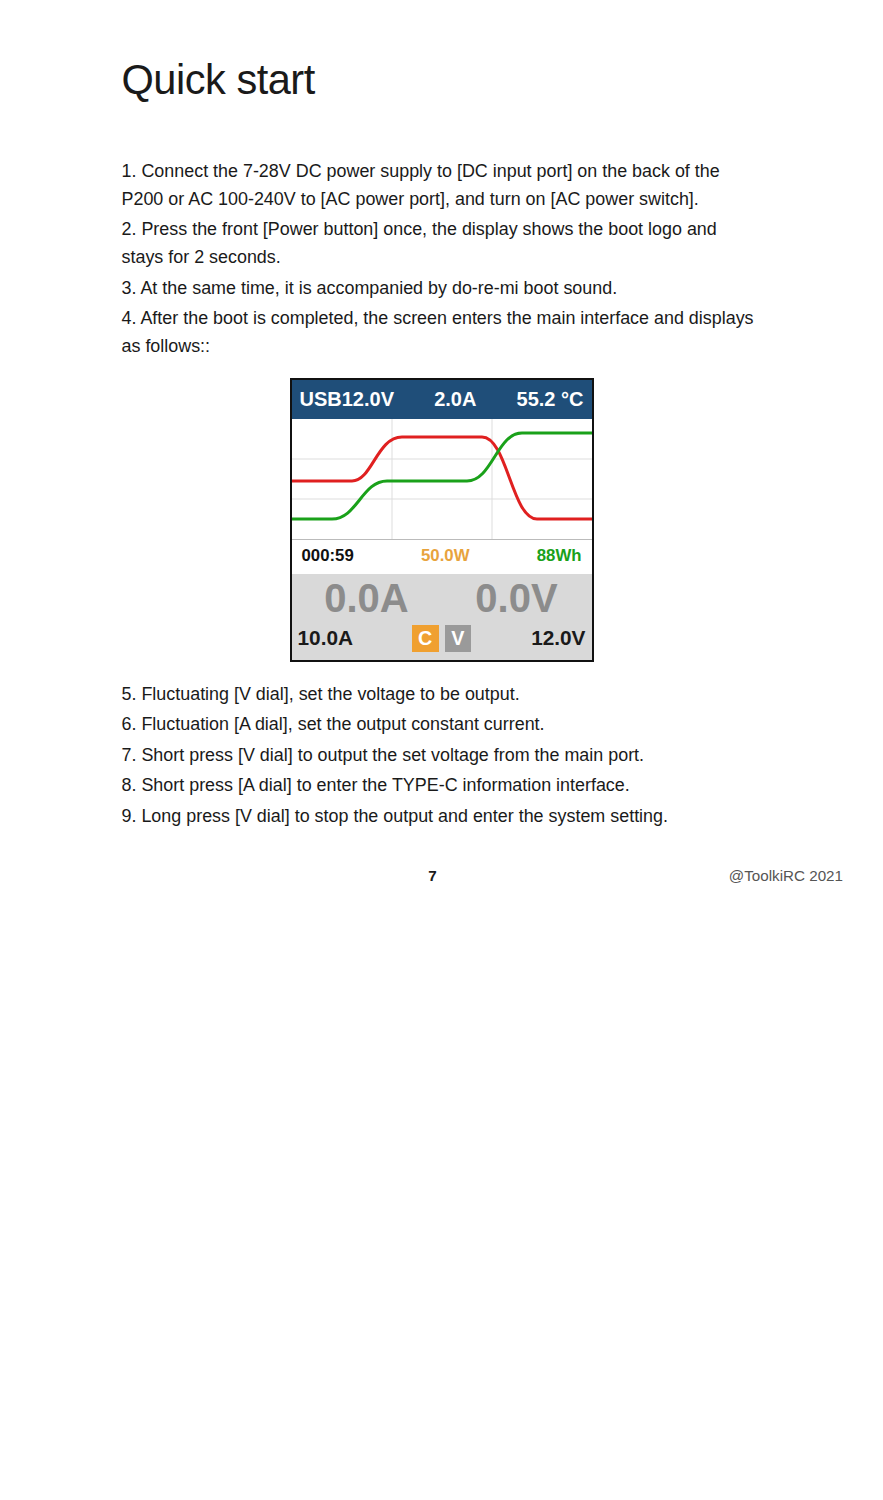Quick start
1. Connect the 7-28V DC power supply to [DC input port] on the back of the P200 or AC 100-240V to [AC power port], and turn on [AC power switch].
2. Press the front [Power button] once, the display shows the boot logo and stays for 2 seconds.
3. At the same time, it is accompanied by do-re-mi boot sound.
4. After the boot is completed, the screen enters the main interface and displays as follows::
USB12.0V 2.0A 55.2 °C
000:59 50.0W 88Wh
0.0A
0.0V
10.0A C V 12.0V
5. Fluctuating [V dial], set the voltage to be output.
6. Fluctuation [A dial], set the output constant current.
7. Short press [V dial] to output the set voltage from the main port.
8. Short press [A dial] to enter the TYPE-C information interface.
9. Long press [V dial] to stop the output and enter the system setting.
7 @ToolkiRC 2021